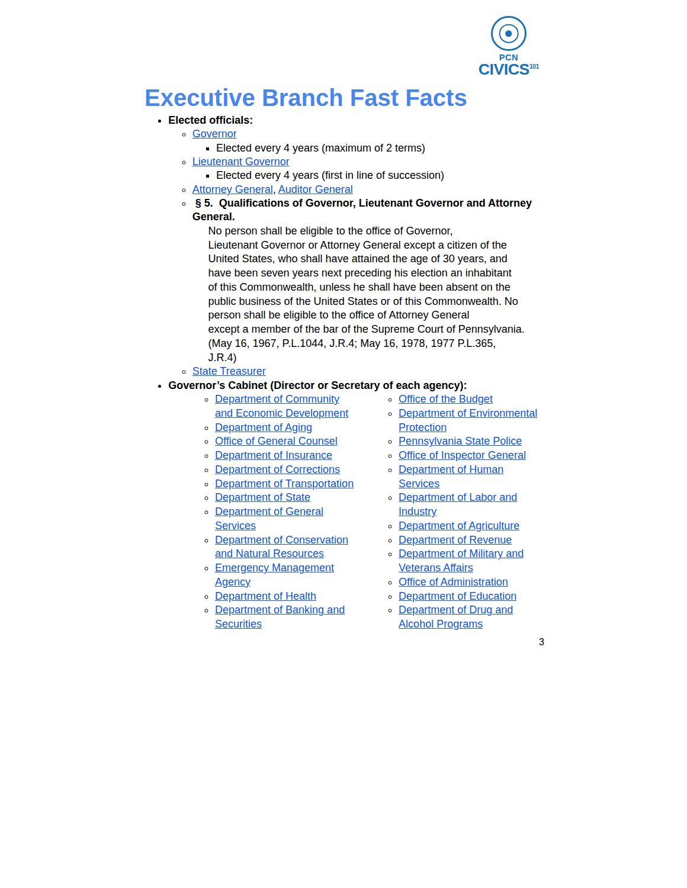PCN
CIVICS101
Executive Branch Fast Facts
Elected officials:
Governor
Elected every 4 years (maximum of 2 terms)
Lieutenant Governor
Elected every 4 years (first in line of succession)
Attorney General, Auditor General
§ 5. Qualifications of Governor, Lieutenant Governor and Attorney General.
No person shall be eligible to the office of Governor,
Lieutenant Governor or Attorney General except a citizen of the
United States, who shall have attained the age of 30 years, and
have been seven years next preceding his election an inhabitant
of this Commonwealth, unless he shall have been absent on the
public business of the United States or of this Commonwealth. No
person shall be eligible to the office of Attorney General
except a member of the bar of the Supreme Court of Pennsylvania.
(May 16, 1967, P.L.1044, J.R.4; May 16, 1978, 1977 P.L.365,
J.R.4)
State Treasurer
Governor’s Cabinet (Director or Secretary of each agency):
Department of Community and Economic Development
Department of Aging
Office of General Counsel
Department of Insurance
Department of Corrections
Department of Transportation
Department of State
Department of General Services
Department of Conservation and Natural Resources
Emergency Management Agency
Department of Health
Department of Banking and Securities
Office of the Budget
Department of Environmental Protection
Pennsylvania State Police
Office of Inspector General
Department of Human Services
Department of Labor and Industry
Department of Agriculture
Department of Revenue
Department of Military and Veterans Affairs
Office of Administration
Department of Education
Department of Drug and Alcohol Programs
3